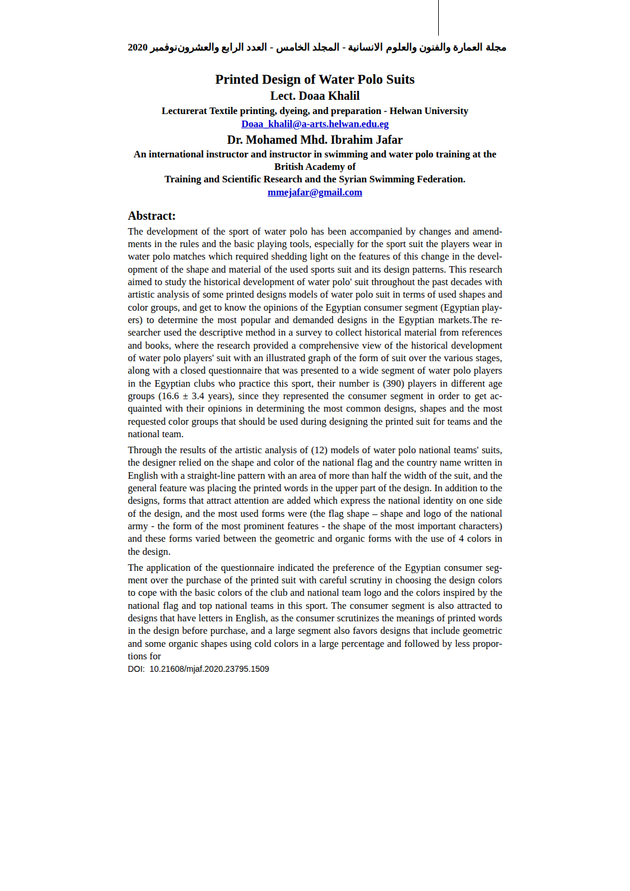نوفمبر 2020
مجلة العمارة والفنون والعلوم الانسانية - المجلد الخامس - العدد الرابع والعشرون
Printed Design of Water Polo Suits
Lect. Doaa Khalil
Lecturerat Textile printing, dyeing, and preparation - Helwan University
Doaa_khalil@a-arts.helwan.edu.eg
Dr. Mohamed Mhd. Ibrahim Jafar
An international instructor and instructor in swimming and water polo training at the British Academy of
Training and Scientific Research and the Syrian Swimming Federation.
mmejafar@gmail.com
Abstract:
The development of the sport of water polo has been accompanied by changes and amendments in the rules and the basic playing tools, especially for the sport suit the players wear in water polo matches which required shedding light on the features of this change in the development of the shape and material of the used sports suit and its design patterns. This research aimed to study the historical development of water polo' suit throughout the past decades with artistic analysis of some printed designs models of water polo suit in terms of used shapes and color groups, and get to know the opinions of the Egyptian consumer segment (Egyptian players) to determine the most popular and demanded designs in the Egyptian markets.The researcher used the descriptive method in a survey to collect historical material from references and books, where the research provided a comprehensive view of the historical development of water polo players' suit with an illustrated graph of the form of suit over the various stages, along with a closed questionnaire that was presented to a wide segment of water polo players in the Egyptian clubs who practice this sport, their number is (390) players in different age groups (16.6 ± 3.4 years), since they represented the consumer segment in order to get acquainted with their opinions in determining the most common designs, shapes and the most requested color groups that should be used during designing the printed suit for teams and the national team.
Through the results of the artistic analysis of (12) models of water polo national teams' suits, the designer relied on the shape and color of the national flag and the country name written in English with a straight-line pattern with an area of more than half the width of the suit, and the general feature was placing the printed words in the upper part of the design. In addition to the designs, forms that attract attention are added which express the national identity on one side of the design, and the most used forms were (the flag shape – shape and logo of the national army - the form of the most prominent features - the shape of the most important characters) and these forms varied between the geometric and organic forms with the use of 4 colors in the design.
The application of the questionnaire indicated the preference of the Egyptian consumer segment over the purchase of the printed suit with careful scrutiny in choosing the design colors to cope with the basic colors of the club and national team logo and the colors inspired by the national flag and top national teams in this sport. The consumer segment is also attracted to designs that have letters in English, as the consumer scrutinizes the meanings of printed words in the design before purchase, and a large segment also favors designs that include geometric and some organic shapes using cold colors in a large percentage and followed by less proportions for
DOI: 10.21608/mjaf.2020.23795.1509